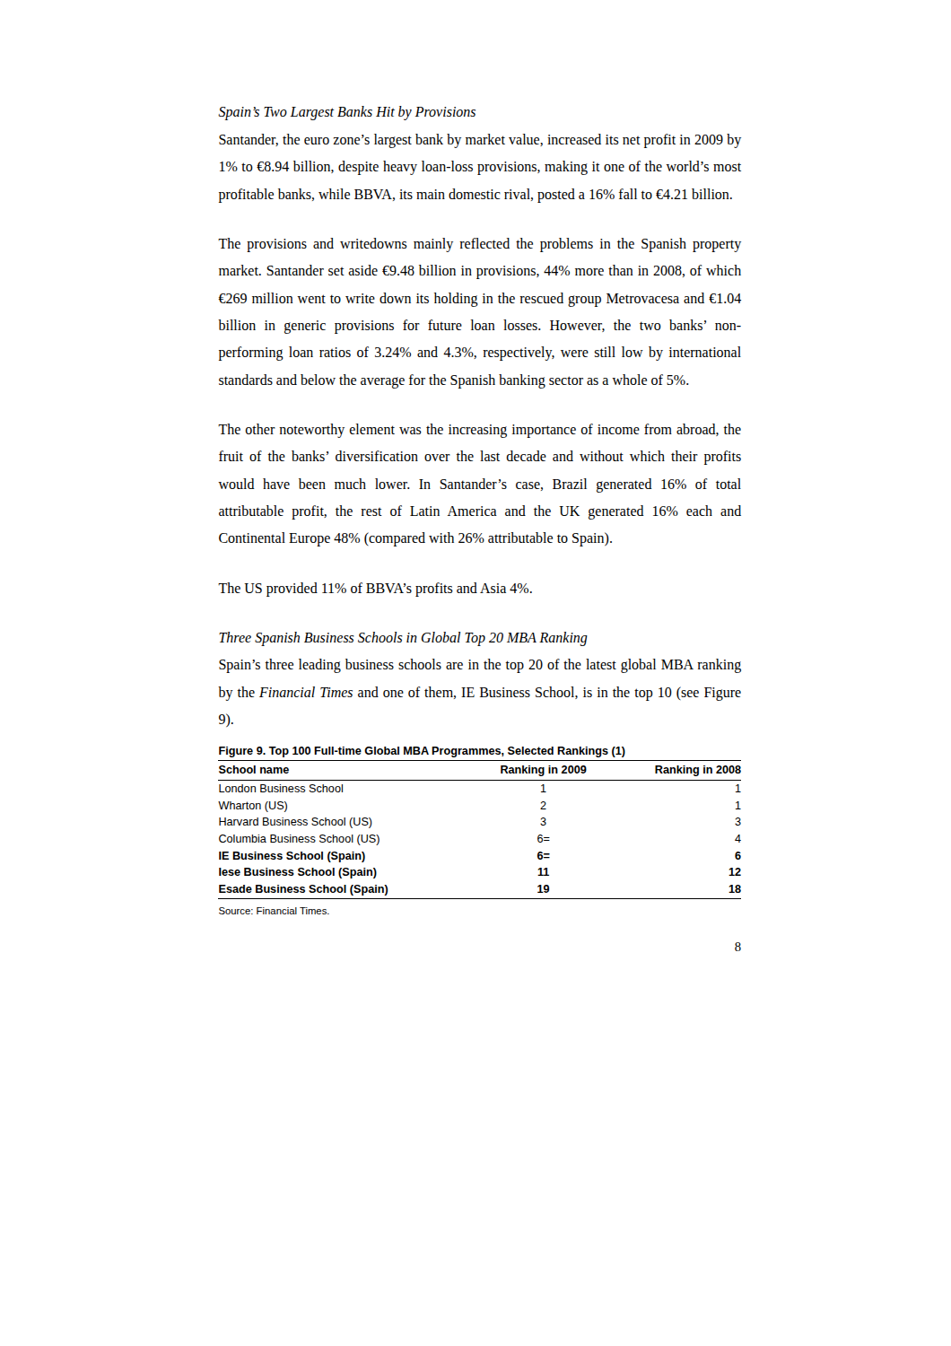Spain’s Two Largest Banks Hit by Provisions
Santander, the euro zone’s largest bank by market value, increased its net profit in 2009 by 1% to €8.94 billion, despite heavy loan-loss provisions, making it one of the world’s most profitable banks, while BBVA, its main domestic rival, posted a 16% fall to €4.21 billion.
The provisions and writedowns mainly reflected the problems in the Spanish property market. Santander set aside €9.48 billion in provisions, 44% more than in 2008, of which €269 million went to write down its holding in the rescued group Metrovacesa and €1.04 billion in generic provisions for future loan losses. However, the two banks’ non-performing loan ratios of 3.24% and 4.3%, respectively, were still low by international standards and below the average for the Spanish banking sector as a whole of 5%.
The other noteworthy element was the increasing importance of income from abroad, the fruit of the banks’ diversification over the last decade and without which their profits would have been much lower. In Santander’s case, Brazil generated 16% of total attributable profit, the rest of Latin America and the UK generated 16% each and Continental Europe 48% (compared with 26% attributable to Spain).
The US provided 11% of BBVA’s profits and Asia 4%.
Three Spanish Business Schools in Global Top 20 MBA Ranking
Spain’s three leading business schools are in the top 20 of the latest global MBA ranking by the Financial Times and one of them, IE Business School, is in the top 10 (see Figure 9).
Figure 9. Top 100 Full-time Global MBA Programmes, Selected Rankings (1)
| School name | Ranking in 2009 | Ranking in 2008 |
| --- | --- | --- |
| London Business School | 1 | 1 |
| Wharton (US) | 2 | 1 |
| Harvard Business School (US) | 3 | 3 |
| Columbia Business School (US) | 6= | 4 |
| IE Business School (Spain) | 6= | 6 |
| Iese Business School (Spain) | 11 | 12 |
| Esade Business School (Spain) | 19 | 18 |
Source: Financial Times.
8